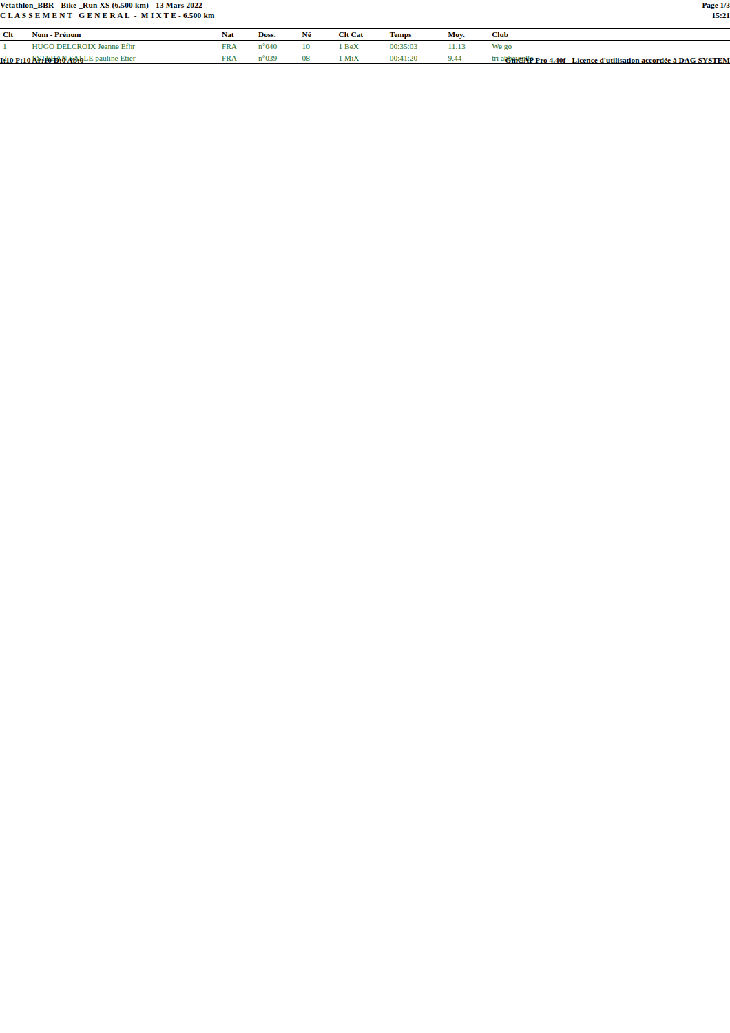Vetathlon_BBR - Bike _Run XS (6.500 km) - 13 Mars 2022
C L A S S E M E N T G E N E R A L - M I X T E - 6.500 km
Page 1/3
15:21
| Clt | Nom - Prénom | Nat | Doss. | Né | Clt Cat | Temps | Moy. | Club |
| --- | --- | --- | --- | --- | --- | --- | --- | --- |
| 1 | HUGO DELCROIX Jeanne Efhr | FRA | n°040 | 10 | 1 BeX | 00:35:03 | 11.13 | We go |
| 2 | ESTEBAN SALLE pauline Etier | FRA | n°039 | 08 | 1 MiX | 00:41:20 | 9.44 | tri abbevuille |
I:10 P:10 Ar:10 D:0 Ab:0
GmCAP Pro 4.40f - Licence d'utilisation accordée à DAG SYSTEM